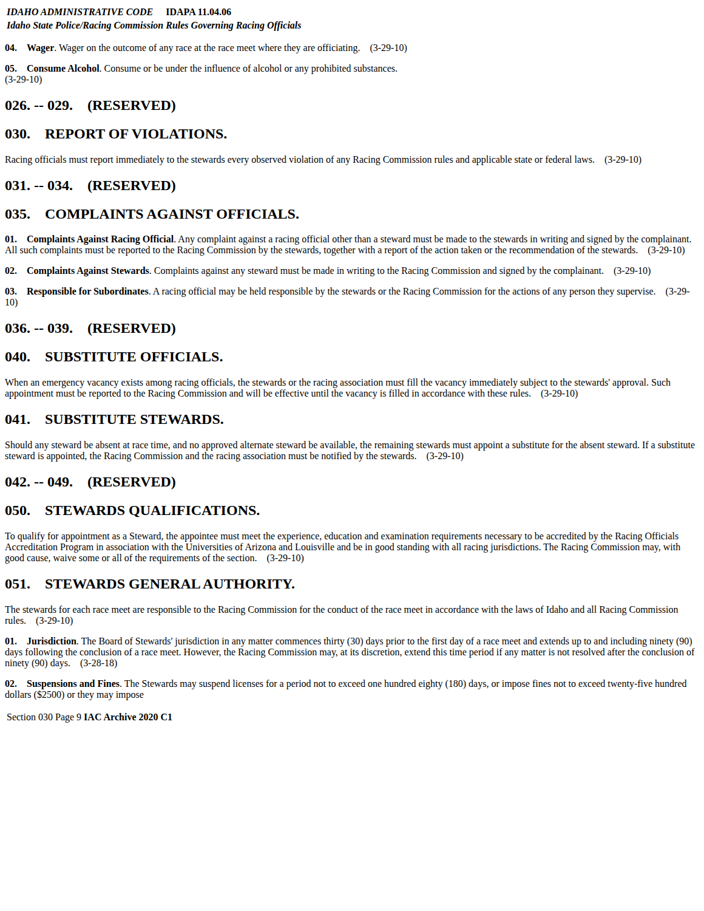| IDAHO ADMINISTRATIVE CODE | IDAPA 11.04.06 |
| Idaho State Police/Racing Commission | Rules Governing Racing Officials |
04. Wager. Wager on the outcome of any race at the race meet where they are officiating. (3-29-10)
05. Consume Alcohol. Consume or be under the influence of alcohol or any prohibited substances.
(3-29-10)
026. -- 029. (RESERVED)
030. REPORT OF VIOLATIONS.
Racing officials must report immediately to the stewards every observed violation of any Racing Commission rules and applicable state or federal laws. (3-29-10)
031. -- 034. (RESERVED)
035. COMPLAINTS AGAINST OFFICIALS.
01. Complaints Against Racing Official. Any complaint against a racing official other than a steward must be made to the stewards in writing and signed by the complainant. All such complaints must be reported to the Racing Commission by the stewards, together with a report of the action taken or the recommendation of the stewards. (3-29-10)
02. Complaints Against Stewards. Complaints against any steward must be made in writing to the Racing Commission and signed by the complainant. (3-29-10)
03. Responsible for Subordinates. A racing official may be held responsible by the stewards or the Racing Commission for the actions of any person they supervise. (3-29-10)
036. -- 039. (RESERVED)
040. SUBSTITUTE OFFICIALS.
When an emergency vacancy exists among racing officials, the stewards or the racing association must fill the vacancy immediately subject to the stewards' approval. Such appointment must be reported to the Racing Commission and will be effective until the vacancy is filled in accordance with these rules. (3-29-10)
041. SUBSTITUTE STEWARDS.
Should any steward be absent at race time, and no approved alternate steward be available, the remaining stewards must appoint a substitute for the absent steward. If a substitute steward is appointed, the Racing Commission and the racing association must be notified by the stewards. (3-29-10)
042. -- 049. (RESERVED)
050. STEWARDS QUALIFICATIONS.
To qualify for appointment as a Steward, the appointee must meet the experience, education and examination requirements necessary to be accredited by the Racing Officials Accreditation Program in association with the Universities of Arizona and Louisville and be in good standing with all racing jurisdictions. The Racing Commission may, with good cause, waive some or all of the requirements of the section. (3-29-10)
051. STEWARDS GENERAL AUTHORITY.
The stewards for each race meet are responsible to the Racing Commission for the conduct of the race meet in accordance with the laws of Idaho and all Racing Commission rules. (3-29-10)
01. Jurisdiction. The Board of Stewards' jurisdiction in any matter commences thirty (30) days prior to the first day of a race meet and extends up to and including ninety (90) days following the conclusion of a race meet. However, the Racing Commission may, at its discretion, extend this time period if any matter is not resolved after the conclusion of ninety (90) days. (3-28-18)
02. Suspensions and Fines. The Stewards may suspend licenses for a period not to exceed one hundred eighty (180) days, or impose fines not to exceed twenty-five hundred dollars ($2500) or they may impose
| Section 030 | Page 9 | IAC Archive 2020 C1 |